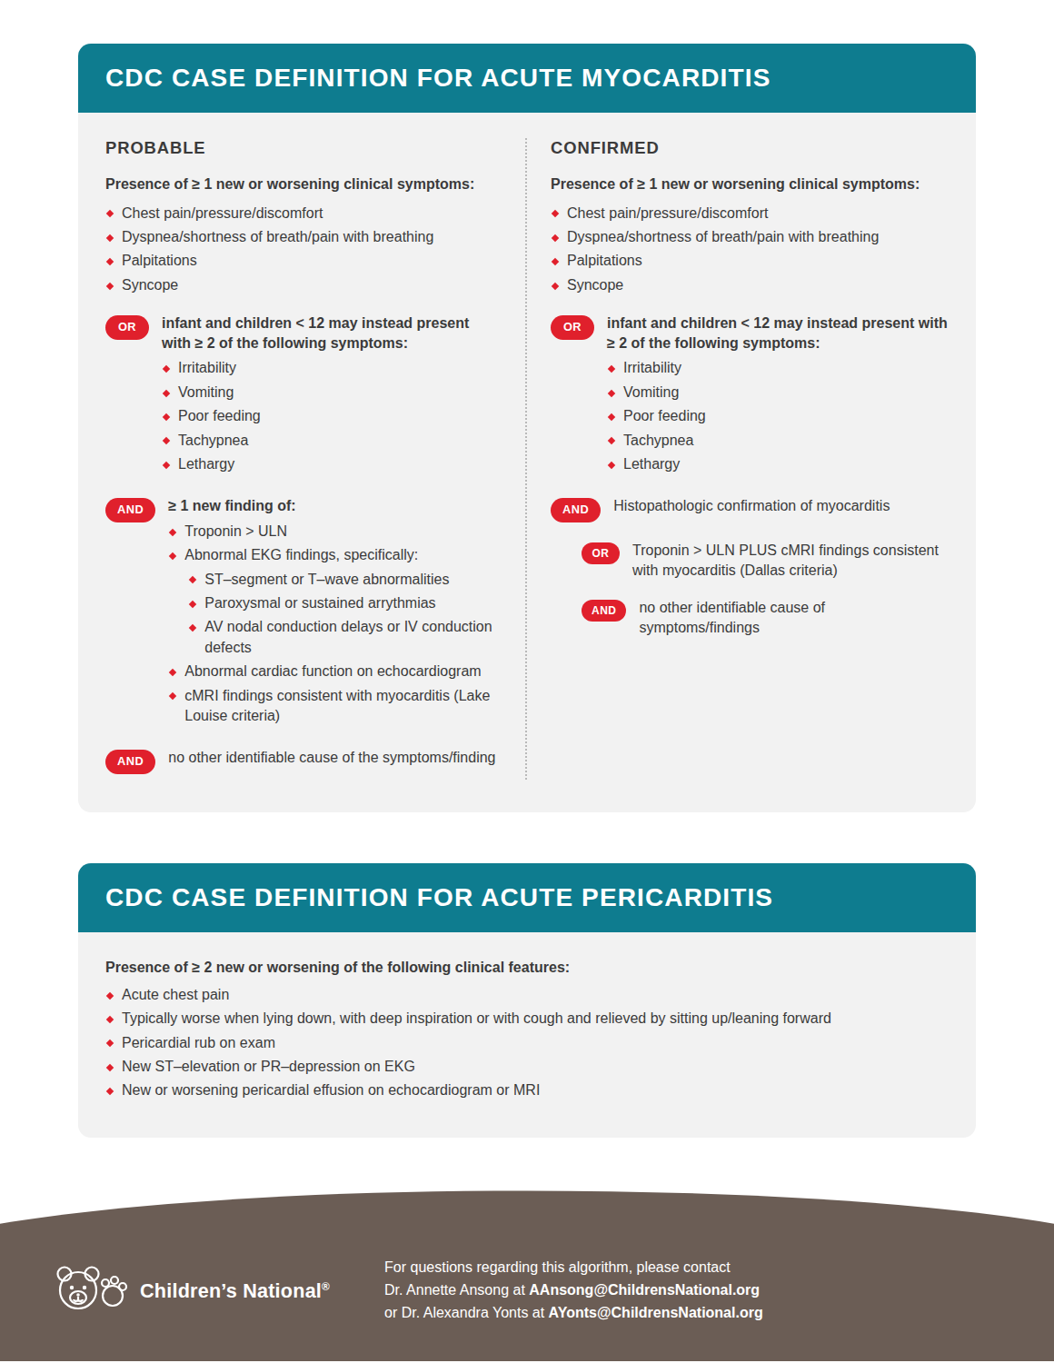CDC Case Definition for Acute Myocarditis
Probable
Presence of ≥ 1 new or worsening clinical symptoms:
Chest pain/pressure/discomfort
Dyspnea/shortness of breath/pain with breathing
Palpitations
Syncope
OR
infant and children < 12 may instead present with ≥ 2 of the following symptoms:
Irritability
Vomiting
Poor feeding
Tachypnea
Lethargy
AND
≥ 1 new finding of:
Troponin > ULN
Abnormal EKG findings, specifically:
ST–segment or T–wave abnormalities
Paroxysmal or sustained arrythmias
AV nodal conduction delays or IV conduction defects
Abnormal cardiac function on echocardiogram
cMRI findings consistent with myocarditis (Lake Louise criteria)
AND
no other identifiable cause of the symptoms/finding
Confirmed
Presence of ≥ 1 new or worsening clinical symptoms:
Chest pain/pressure/discomfort
Dyspnea/shortness of breath/pain with breathing
Palpitations
Syncope
OR
infant and children < 12 may instead present with ≥ 2 of the following symptoms:
Irritability
Vomiting
Poor feeding
Tachypnea
Lethargy
AND
Histopathologic confirmation of myocarditis
OR
Troponin > ULN PLUS cMRI findings consistent with myocarditis (Dallas criteria)
AND
no other identifiable cause of symptoms/findings
CDC Case Definition for Acute Pericarditis
Presence of ≥ 2 new or worsening of the following clinical features:
Acute chest pain
Typically worse when lying down, with deep inspiration or with cough and relieved by sitting up/leaning forward
Pericardial rub on exam
New ST–elevation or PR–depression on EKG
New or worsening pericardial effusion on echocardiogram or MRI
Children’s National®
For questions regarding this algorithm, please contact
Dr. Annette Ansong at AAnsong@ChildrensNational.org
or Dr. Alexandra Yonts at AYonts@ChildrensNational.org